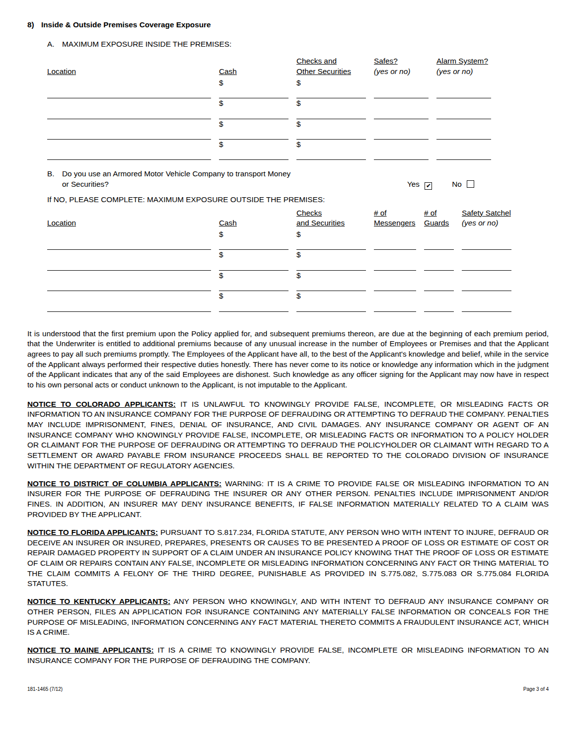8) Inside & Outside Premises Coverage Exposure
A. MAXIMUM EXPOSURE INSIDE THE PREMISES:
| Location | Cash | Checks and Other Securities | Safes? (yes or no) | Alarm System? (yes or no) |
| --- | --- | --- | --- | --- |
| | $ | $ | | |
| | $ | $ | | |
| | $ | $ | | |
| | $ | $ | | |
B. Do you use an Armored Motor Vehicle Company to transport Money
or Securities? Yes No
If NO, PLEASE COMPLETE: MAXIMUM EXPOSURE OUTSIDE THE PREMISES:
| Location | Cash | Checks and Securities | # of Messengers | # of Guards | Safety Satchel (yes or no) |
| --- | --- | --- | --- | --- | --- |
| | $ | $ | | | |
| | $ | $ | | | |
| | $ | $ | | | |
| | $ | $ | | | |
It is understood that the first premium upon the Policy applied for, and subsequent premiums thereon, are due at the beginning of each premium period, that the Underwriter is entitled to additional premiums because of any unusual increase in the number of Employees or Premises and that the Applicant agrees to pay all such premiums promptly. The Employees of the Applicant have all, to the best of the Applicant's knowledge and belief, while in the service of the Applicant always performed their respective duties honestly. There has never come to its notice or knowledge any information which in the judgment of the Applicant indicates that any of the said Employees are dishonest. Such knowledge as any officer signing for the Applicant may now have in respect to his own personal acts or conduct unknown to the Applicant, is not imputable to the Applicant.
NOTICE TO COLORADO APPLICANTS: It is unlawful to knowingly provide false, incomplete, or misleading facts or information to an insurance company for the purpose of defrauding or attempting to defraud the company. Penalties may include imprisonment, fines, denial of insurance, and civil damages. Any insurance company or agent of an insurance company who knowingly provide false, incomplete, or misleading facts or information to a policy holder or claimant for the purpose of defrauding or attempting to defraud the policyholder or claimant with regard to a settlement or award payable from insurance proceeds shall be reported to the Colorado Division of Insurance within the Department of Regulatory Agencies.
NOTICE TO DISTRICT OF COLUMBIA APPLICANTS: Warning: It is a crime to provide false or misleading information to an insurer for the purpose of defrauding the insurer or any other person. Penalties include imprisonment and/or fines. In addition, an insurer may deny insurance benefits, if false information materially related to a claim was provided by the applicant.
NOTICE TO FLORIDA APPLICANTS: Pursuant to s.817.234, Florida Statute, any person who with intent to injure, defraud or deceive an insurer or insured, prepares, presents or causes to be presented a proof of loss or estimate of cost or repair damaged property in support of a claim under an insurance policy knowing that the proof of loss or estimate of claim or repairs contain any false, incomplete or misleading information concerning any fact or thing material to the claim commits a felony of the third degree, punishable as provided in s.775.082, s.775.083 or s.775.084 Florida Statutes.
NOTICE TO KENTUCKY APPLICANTS: Any person who knowingly, and with intent to defraud any insurance company or other person, files an application for insurance containing any materially false information or conceals for the purpose of misleading, information concerning any fact material thereto commits a fraudulent insurance act, which is a crime.
NOTICE TO MAINE APPLICANTS: It is a crime to knowingly provide false, incomplete or misleading information to an insurance company for the purpose of defrauding the company.
181-1465 (7/12) Page 3 of 4